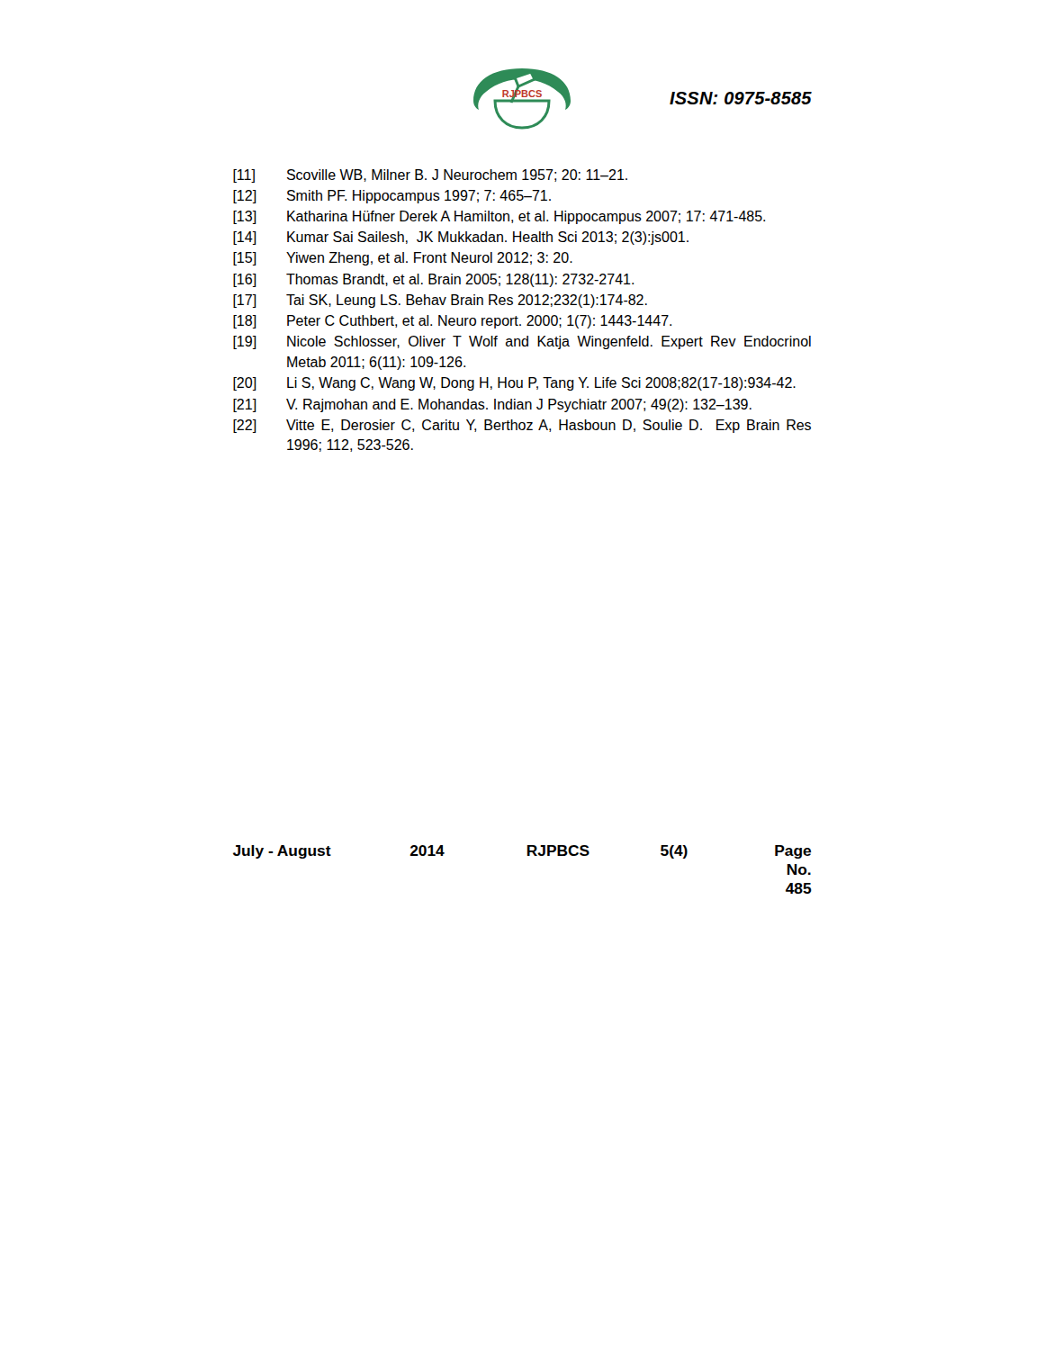RJPBCS
ISSN: 0975-8585
[11] Scoville WB, Milner B. J Neurochem 1957; 20: 11–21.
[12] Smith PF. Hippocampus 1997; 7: 465–71.
[13] Katharina Hüfner Derek A Hamilton, et al. Hippocampus 2007; 17: 471-485.
[14] Kumar Sai Sailesh, JK Mukkadan. Health Sci 2013; 2(3):js001.
[15] Yiwen Zheng, et al. Front Neurol 2012; 3: 20.
[16] Thomas Brandt, et al. Brain 2005; 128(11): 2732-2741.
[17] Tai SK, Leung LS. Behav Brain Res 2012;232(1):174-82.
[18] Peter C Cuthbert, et al. Neuro report. 2000; 1(7): 1443-1447.
[19] Nicole Schlosser, Oliver T Wolf and Katja Wingenfeld. Expert Rev Endocrinol Metab 2011; 6(11): 109-126.
[20] Li S, Wang C, Wang W, Dong H, Hou P, Tang Y. Life Sci 2008;82(17-18):934-42.
[21] V. Rajmohan and E. Mohandas. Indian J Psychiatr 2007; 49(2): 132–139.
[22] Vitte E, Derosier C, Caritu Y, Berthoz A, Hasboun D, Soulie D. Exp Brain Res 1996; 112, 523-526.
July - August
2014
RJPBCS
5(4)
Page No. 485